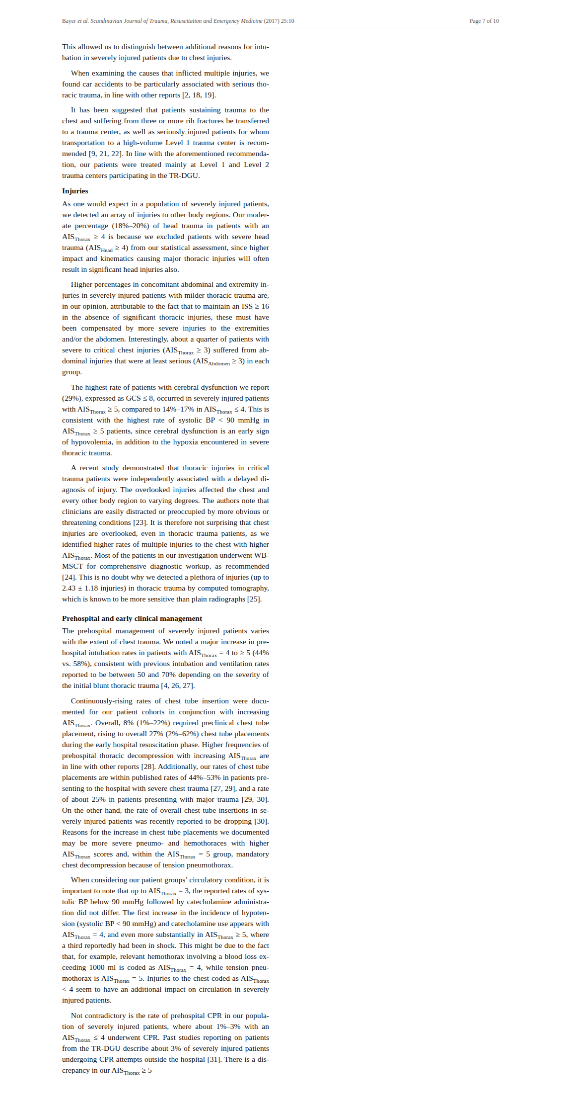Bayer et al. Scandinavian Journal of Trauma, Resuscitation and Emergency Medicine (2017) 25:10
Page 7 of 10
This allowed us to distinguish between additional reasons for intubation in severely injured patients due to chest injuries.
When examining the causes that inflicted multiple injuries, we found car accidents to be particularly associated with serious thoracic trauma, in line with other reports [2, 18, 19].
It has been suggested that patients sustaining trauma to the chest and suffering from three or more rib fractures be transferred to a trauma center, as well as seriously injured patients for whom transportation to a high-volume Level 1 trauma center is recommended [9, 21, 22]. In line with the aforementioned recommendation, our patients were treated mainly at Level 1 and Level 2 trauma centers participating in the TR-DGU.
Injuries
As one would expect in a population of severely injured patients, we detected an array of injuries to other body regions. Our moderate percentage (18%–20%) of head trauma in patients with an AISThorax ≥ 4 is because we excluded patients with severe head trauma (AISHead ≥ 4) from our statistical assessment, since higher impact and kinematics causing major thoracic injuries will often result in significant head injuries also.
Higher percentages in concomitant abdominal and extremity injuries in severely injured patients with milder thoracic trauma are, in our opinion, attributable to the fact that to maintain an ISS ≥ 16 in the absence of significant thoracic injuries, these must have been compensated by more severe injuries to the extremities and/or the abdomen. Interestingly, about a quarter of patients with severe to critical chest injuries (AISThorax ≥ 3) suffered from abdominal injuries that were at least serious (AISAbdomen ≥ 3) in each group.
The highest rate of patients with cerebral dysfunction we report (29%), expressed as GCS ≤ 8, occurred in severely injured patients with AISThorax ≥ 5, compared to 14%–17% in AISThorax ≤ 4. This is consistent with the highest rate of systolic BP < 90 mmHg in AISThorax ≥ 5 patients, since cerebral dysfunction is an early sign of hypovolemia, in addition to the hypoxia encountered in severe thoracic trauma.
A recent study demonstrated that thoracic injuries in critical trauma patients were independently associated with a delayed diagnosis of injury. The overlooked injuries affected the chest and every other body region to varying degrees. The authors note that clinicians are easily distracted or preoccupied by more obvious or threatening conditions [23]. It is therefore not surprising that chest injuries are overlooked, even in thoracic trauma patients, as we identified higher rates of multiple injuries to the chest with higher AISThorax. Most of the patients in our investigation underwent WB-MSCT for comprehensive diagnostic workup, as recommended [24]. This is no doubt why we detected a plethora of injuries (up to 2.43 ± 1.18 injuries) in thoracic trauma by computed tomography, which is known to be more sensitive than plain radiographs [25].
Prehospital and early clinical management
The prehospital management of severely injured patients varies with the extent of chest trauma. We noted a major increase in prehospital intubation rates in patients with AISThorax = 4 to ≥ 5 (44% vs. 58%), consistent with previous intubation and ventilation rates reported to be between 50 and 70% depending on the severity of the initial blunt thoracic trauma [4, 26, 27].
Continuously-rising rates of chest tube insertion were documented for our patient cohorts in conjunction with increasing AISThorax. Overall, 8% (1%–22%) required preclinical chest tube placement, rising to overall 27% (2%–62%) chest tube placements during the early hospital resuscitation phase. Higher frequencies of prehospital thoracic decompression with increasing AISThorax are in line with other reports [28]. Additionally, our rates of chest tube placements are within published rates of 44%–53% in patients presenting to the hospital with severe chest trauma [27, 29], and a rate of about 25% in patients presenting with major trauma [29, 30]. On the other hand, the rate of overall chest tube insertions in severely injured patients was recently reported to be dropping [30]. Reasons for the increase in chest tube placements we documented may be more severe pneumo- and hemothoraces with higher AISThorax scores and, within the AISThorax = 5 group, mandatory chest decompression because of tension pneumothorax.
When considering our patient groups’ circulatory condition, it is important to note that up to AISThorax = 3, the reported rates of systolic BP below 90 mmHg followed by catecholamine administration did not differ. The first increase in the incidence of hypotension (systolic BP < 90 mmHg) and catecholamine use appears with AISThorax = 4, and even more substantially in AISThorax ≥ 5, where a third reportedly had been in shock. This might be due to the fact that, for example, relevant hemothorax involving a blood loss exceeding 1000 ml is coded as AISThorax = 4, while tension pneumothorax is AISThorax = 5. Injuries to the chest coded as AISThorax < 4 seem to have an additional impact on circulation in severely injured patients.
Not contradictory is the rate of prehospital CPR in our population of severely injured patients, where about 1%–3% with an AISThorax ≤ 4 underwent CPR. Past studies reporting on patients from the TR-DGU describe about 3% of severely injured patients undergoing CPR attempts outside the hospital [31]. There is a discrepancy in our AISThorax ≥ 5